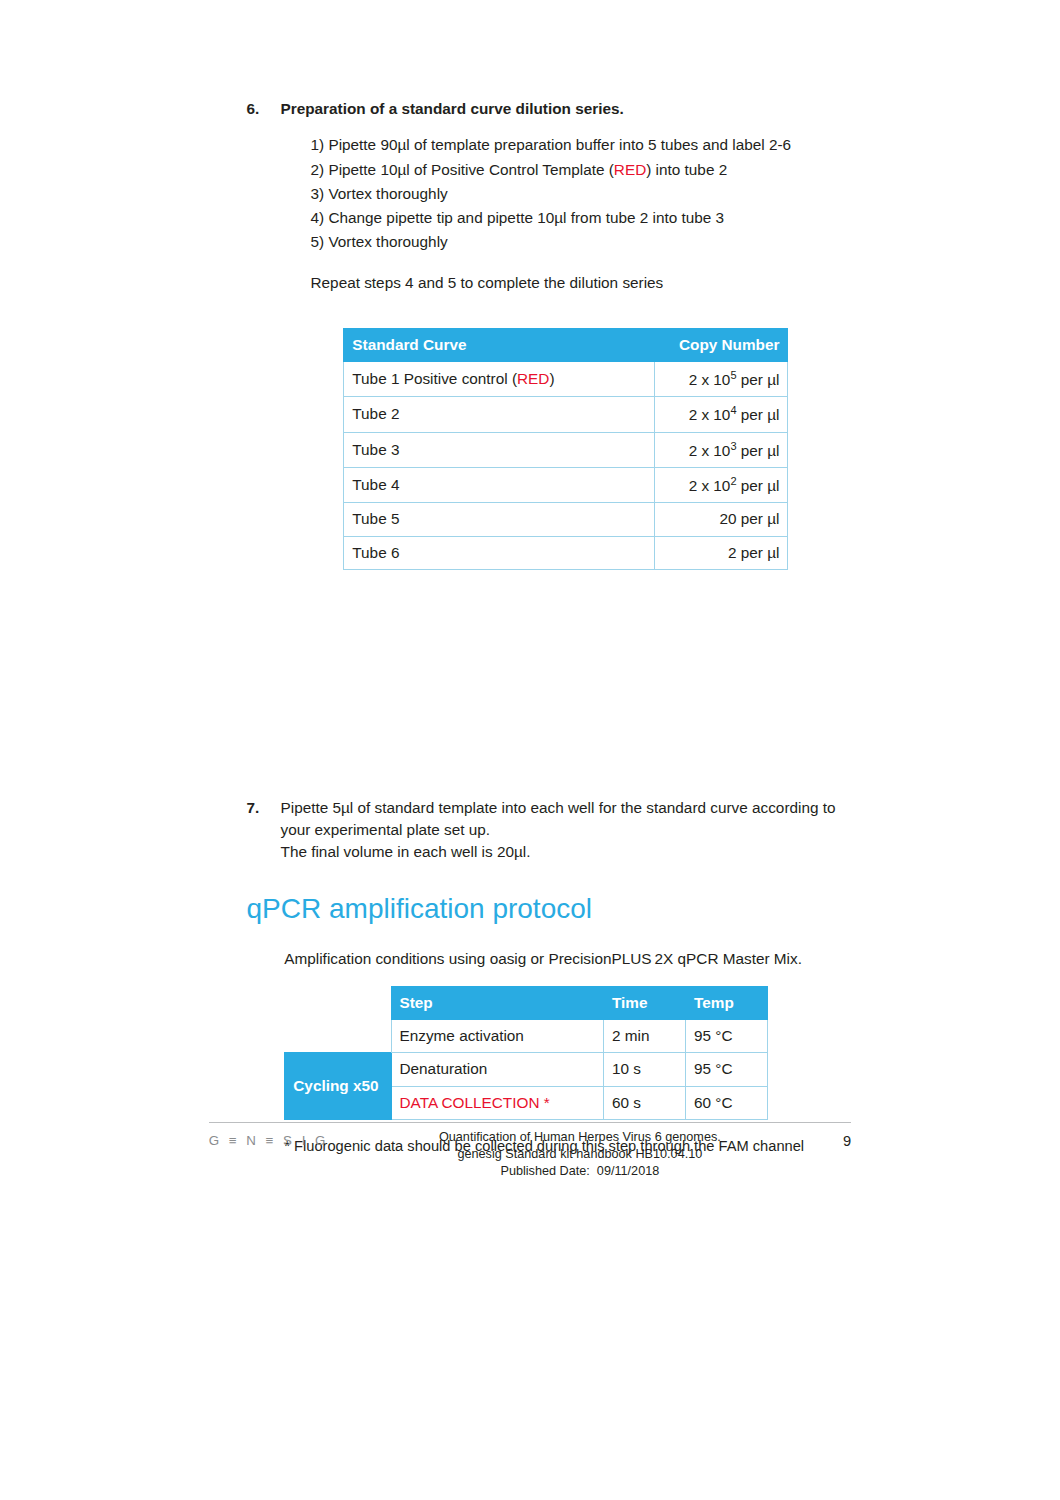6. Preparation of a standard curve dilution series.
1) Pipette 90µl of template preparation buffer into 5 tubes and label 2-6
2) Pipette 10µl of Positive Control Template (RED) into tube 2
3) Vortex thoroughly
4) Change pipette tip and pipette 10µl from tube 2 into tube 3
5) Vortex thoroughly
Repeat steps 4 and 5 to complete the dilution series
| Standard Curve | Copy Number |
| --- | --- |
| Tube 1 Positive control ( RED ) | 2 x 10 5 per µl |
| Tube 2 | 2 x 10 4 per µl |
| Tube 3 | 2 x 10 3 per µl |
| Tube 4 | 2 x 10 2 per µl |
| Tube 5 | 20 per µl |
| Tube 6 | 2 per µl |
7. Pipette 5µl of standard template into each well for the standard curve according to your experimental plate set up.
The final volume in each well is 20µl.
qPCR amplification protocol
Amplification conditions using oasig or PrecisionPLUS 2X qPCR Master Mix.
| | Step | Time | Temp |
| --- | --- | --- | --- |
| | Enzyme activation | 2 min | 95 °C |
| Cycling x50 | Denaturation | 10 s | 95 °C |
| DATA COLLECTION * | 60 s | 60 °C |
* Fluorogenic data should be collected during this step through the FAM channel
G ≡ N ≡ S I G
Quantification of Human Herpes Virus 6 genomes.
genesig Standard kit handbook HB10.04.10
Published Date: 09/11/2018
9